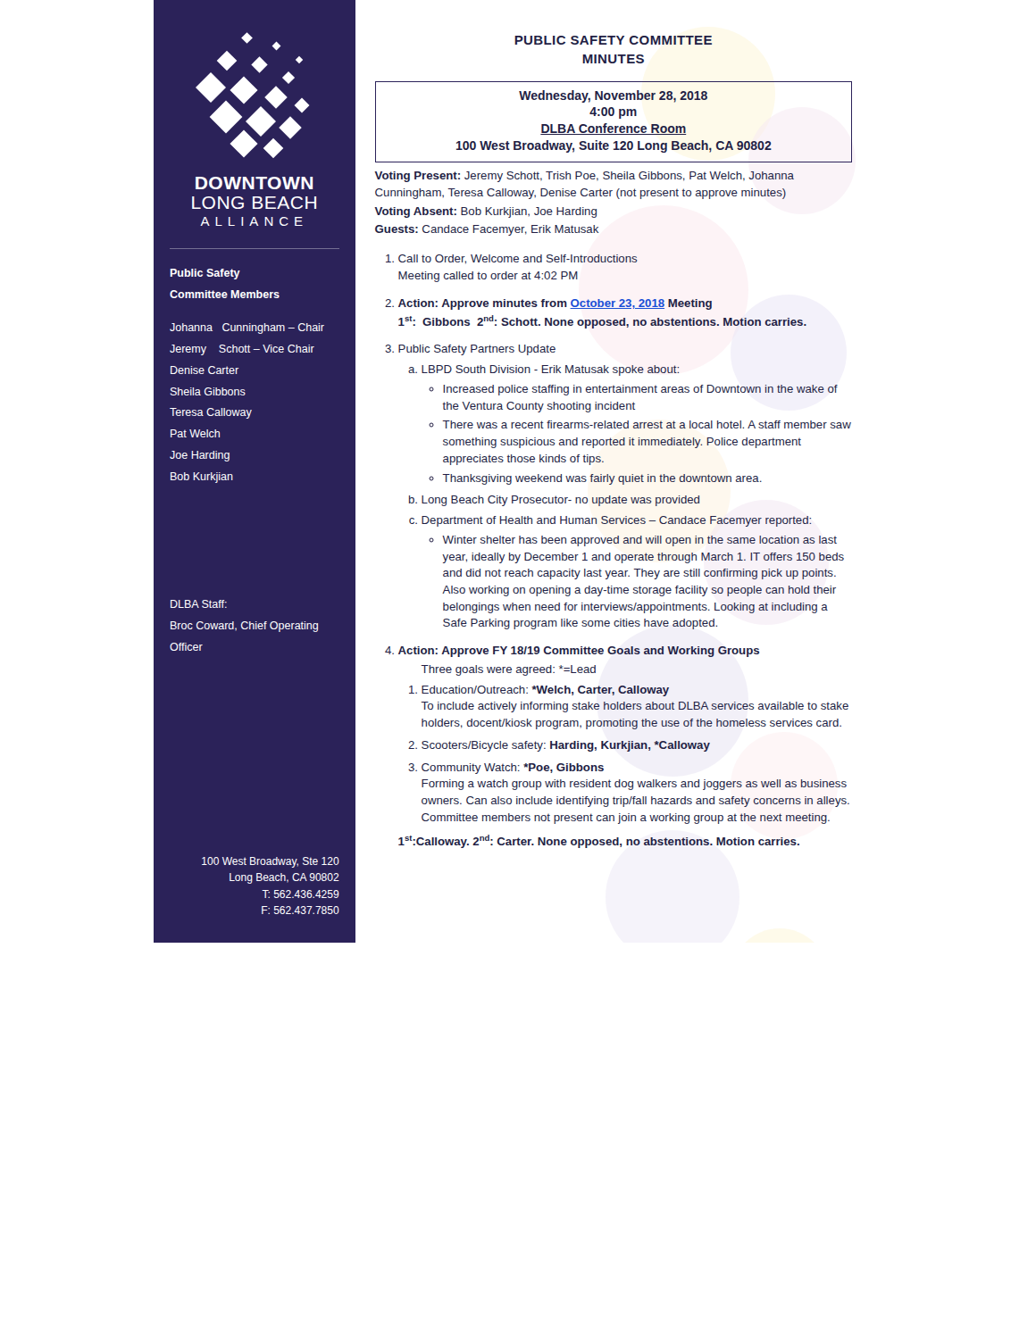DOWNTOWN
LONG BEACH
ALLIANCE
Public Safety
Committee Members
Johanna Cunningham – Chair
Jeremy Schott – Vice Chair
Denise Carter
Sheila Gibbons
Teresa Calloway
Pat Welch
Joe Harding
Bob Kurkjian
DLBA Staff:
Broc Coward, Chief Operating
Officer
100 West Broadway, Ste 120
Long Beach, CA 90802
T: 562.436.4259
F: 562.437.7850
PUBLIC SAFETY COMMITTEE MINUTES
Wednesday, November 28, 2018
4:00 pm
DLBA Conference Room
100 West Broadway, Suite 120 Long Beach, CA 90802
Voting Present: Jeremy Schott, Trish Poe, Sheila Gibbons, Pat Welch, Johanna Cunningham, Teresa Calloway, Denise Carter (not present to approve minutes)
Voting Absent: Bob Kurkjian, Joe Harding
Guests: Candace Facemyer, Erik Matusak
Call to Order, Welcome and Self-Introductions
Meeting called to order at 4:02 PM
Action: Approve minutes from October 23, 2018 Meeting
1st: Gibbons 2nd: Schott. None opposed, no abstentions. Motion carries.
Public Safety Partners Update
LBPD South Division - Erik Matusak spoke about:
Increased police staffing in entertainment areas of Downtown in the wake of the Ventura County shooting incident
There was a recent firearms-related arrest at a local hotel. A staff member saw something suspicious and reported it immediately. Police department appreciates those kinds of tips.
Thanksgiving weekend was fairly quiet in the downtown area.
Long Beach City Prosecutor- no update was provided
Department of Health and Human Services – Candace Facemyer reported:
Winter shelter has been approved and will open in the same location as last year, ideally by December 1 and operate through March 1. IT offers 150 beds and did not reach capacity last year. They are still confirming pick up points. Also working on opening a day-time storage facility so people can hold their belongings when need for interviews/appointments. Looking at including a Safe Parking program like some cities have adopted.
Action: Approve FY 18/19 Committee Goals and Working Groups
Three goals were agreed: *=Lead
Education/Outreach: *Welch, Carter, Calloway
To include actively informing stake holders about DLBA services available to stake holders, docent/kiosk program, promoting the use of the homeless services card.
Scooters/Bicycle safety: Harding, Kurkjian, *Calloway
Community Watch: *Poe, Gibbons
Forming a watch group with resident dog walkers and joggers as well as business owners. Can also include identifying trip/fall hazards and safety concerns in alleys.
Committee members not present can join a working group at the next meeting.
1st:Calloway. 2nd: Carter. None opposed, no abstentions. Motion carries.